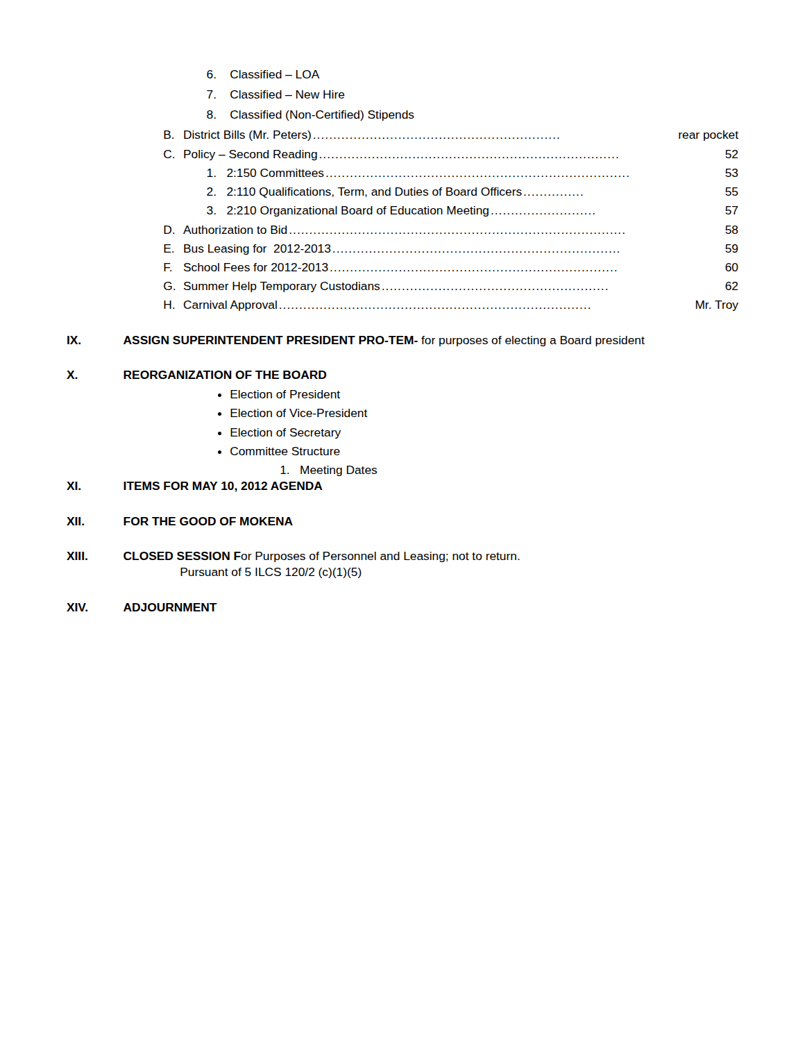6. Classified – LOA
7. Classified – New Hire
8. Classified (Non-Certified) Stipends
B. District Bills (Mr. Peters) ............................................................. rear pocket
C. Policy – Second Reading .......................................................................... 52
1. 2:150 Committees ........................................................................... 53
2. 2:110 Qualifications, Term, and Duties of Board Officers ............... 55
3. 2:210 Organizational Board of Education Meeting .......................... 57
D. Authorization to Bid ................................................................................... 58
E. Bus Leasing for 2012-2013 ....................................................................... 59
F. School Fees for 2012-2013 ....................................................................... 60
G. Summer Help Temporary Custodians ........................................................ 62
H. Carnival Approval ............................................................................. Mr. Troy
IX.
ASSIGN SUPERINTENDENT PRESIDENT PRO-TEM- for purposes of electing a Board president
X.
REORGANIZATION OF THE BOARD
Election of President
Election of Vice-President
Election of Secretary
Committee Structure
1. Meeting Dates
XI.
ITEMS FOR MAY 10, 2012 AGENDA
XII.
FOR THE GOOD OF MOKENA
XIII.
CLOSED SESSION For Purposes of Personnel and Leasing; not to return.
Pursuant of 5 ILCS 120/2 (c)(1)(5)
XIV.
ADJOURNMENT